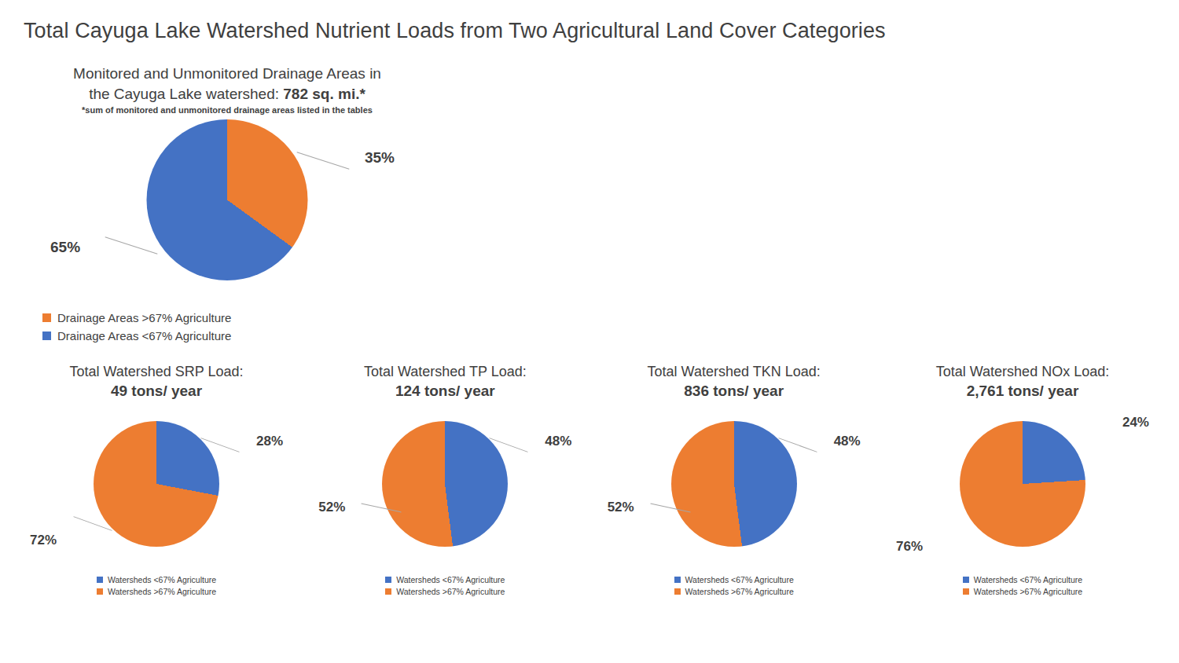Total Cayuga Lake Watershed Nutrient Loads from Two Agricultural Land Cover Categories
Monitored and Unmonitored Drainage Areas in
the Cayuga Lake watershed: 782 sq. mi.*
*sum of monitored and unmonitored drainage areas listed in the tables
35% 65%
Drainage Areas >67% Agriculture
Drainage Areas <67% Agriculture
Total Watershed SRP Load:
49 tons/ year
28% 72%
Watersheds <67% Agriculture
Watersheds >67% Agriculture
Total Watershed TP Load:
124 tons/ year
48% 52%
Watersheds <67% Agriculture
Watersheds >67% Agriculture
Total Watershed TKN Load:
836 tons/ year
48% 52%
Watersheds <67% Agriculture
Watersheds >67% Agriculture
Total Watershed NOx Load:
2,761 tons/ year
24% 76%
Watersheds <67% Agriculture
Watersheds >67% Agriculture